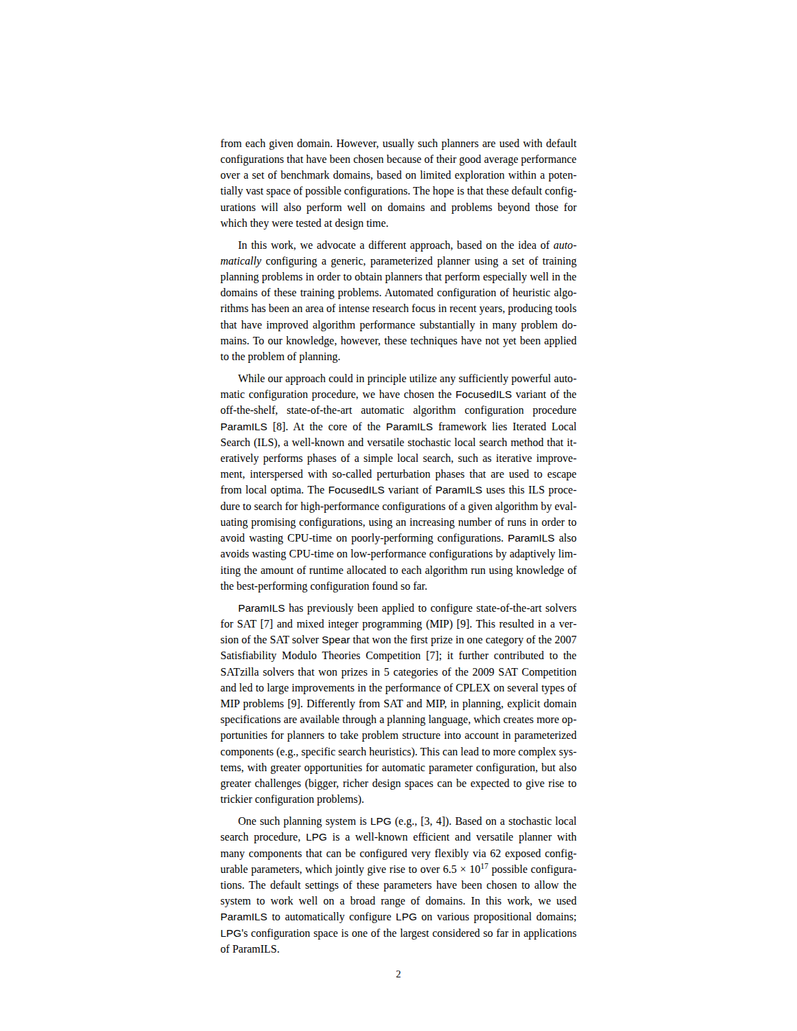from each given domain. However, usually such planners are used with default configurations that have been chosen because of their good average performance over a set of benchmark domains, based on limited exploration within a potentially vast space of possible configurations. The hope is that these default configurations will also perform well on domains and problems beyond those for which they were tested at design time.
In this work, we advocate a different approach, based on the idea of automatically configuring a generic, parameterized planner using a set of training planning problems in order to obtain planners that perform especially well in the domains of these training problems. Automated configuration of heuristic algorithms has been an area of intense research focus in recent years, producing tools that have improved algorithm performance substantially in many problem domains. To our knowledge, however, these techniques have not yet been applied to the problem of planning.
While our approach could in principle utilize any sufficiently powerful automatic configuration procedure, we have chosen the FocusedILS variant of the off-the-shelf, state-of-the-art automatic algorithm configuration procedure ParamILS [8]. At the core of the ParamILS framework lies Iterated Local Search (ILS), a well-known and versatile stochastic local search method that iteratively performs phases of a simple local search, such as iterative improvement, interspersed with so-called perturbation phases that are used to escape from local optima. The FocusedILS variant of ParamILS uses this ILS procedure to search for high-performance configurations of a given algorithm by evaluating promising configurations, using an increasing number of runs in order to avoid wasting CPU-time on poorly-performing configurations. ParamILS also avoids wasting CPU-time on low-performance configurations by adaptively limiting the amount of runtime allocated to each algorithm run using knowledge of the best-performing configuration found so far.
ParamILS has previously been applied to configure state-of-the-art solvers for SAT [7] and mixed integer programming (MIP) [9]. This resulted in a version of the SAT solver Spear that won the first prize in one category of the 2007 Satisfiability Modulo Theories Competition [7]; it further contributed to the SATzilla solvers that won prizes in 5 categories of the 2009 SAT Competition and led to large improvements in the performance of CPLEX on several types of MIP problems [9]. Differently from SAT and MIP, in planning, explicit domain specifications are available through a planning language, which creates more opportunities for planners to take problem structure into account in parameterized components (e.g., specific search heuristics). This can lead to more complex systems, with greater opportunities for automatic parameter configuration, but also greater challenges (bigger, richer design spaces can be expected to give rise to trickier configuration problems).
One such planning system is LPG (e.g., [3, 4]). Based on a stochastic local search procedure, LPG is a well-known efficient and versatile planner with many components that can be configured very flexibly via 62 exposed configurable parameters, which jointly give rise to over 6.5 × 1017 possible configurations. The default settings of these parameters have been chosen to allow the system to work well on a broad range of domains. In this work, we used ParamILS to automatically configure LPG on various propositional domains; LPG's configuration space is one of the largest considered so far in applications of ParamILS.
2